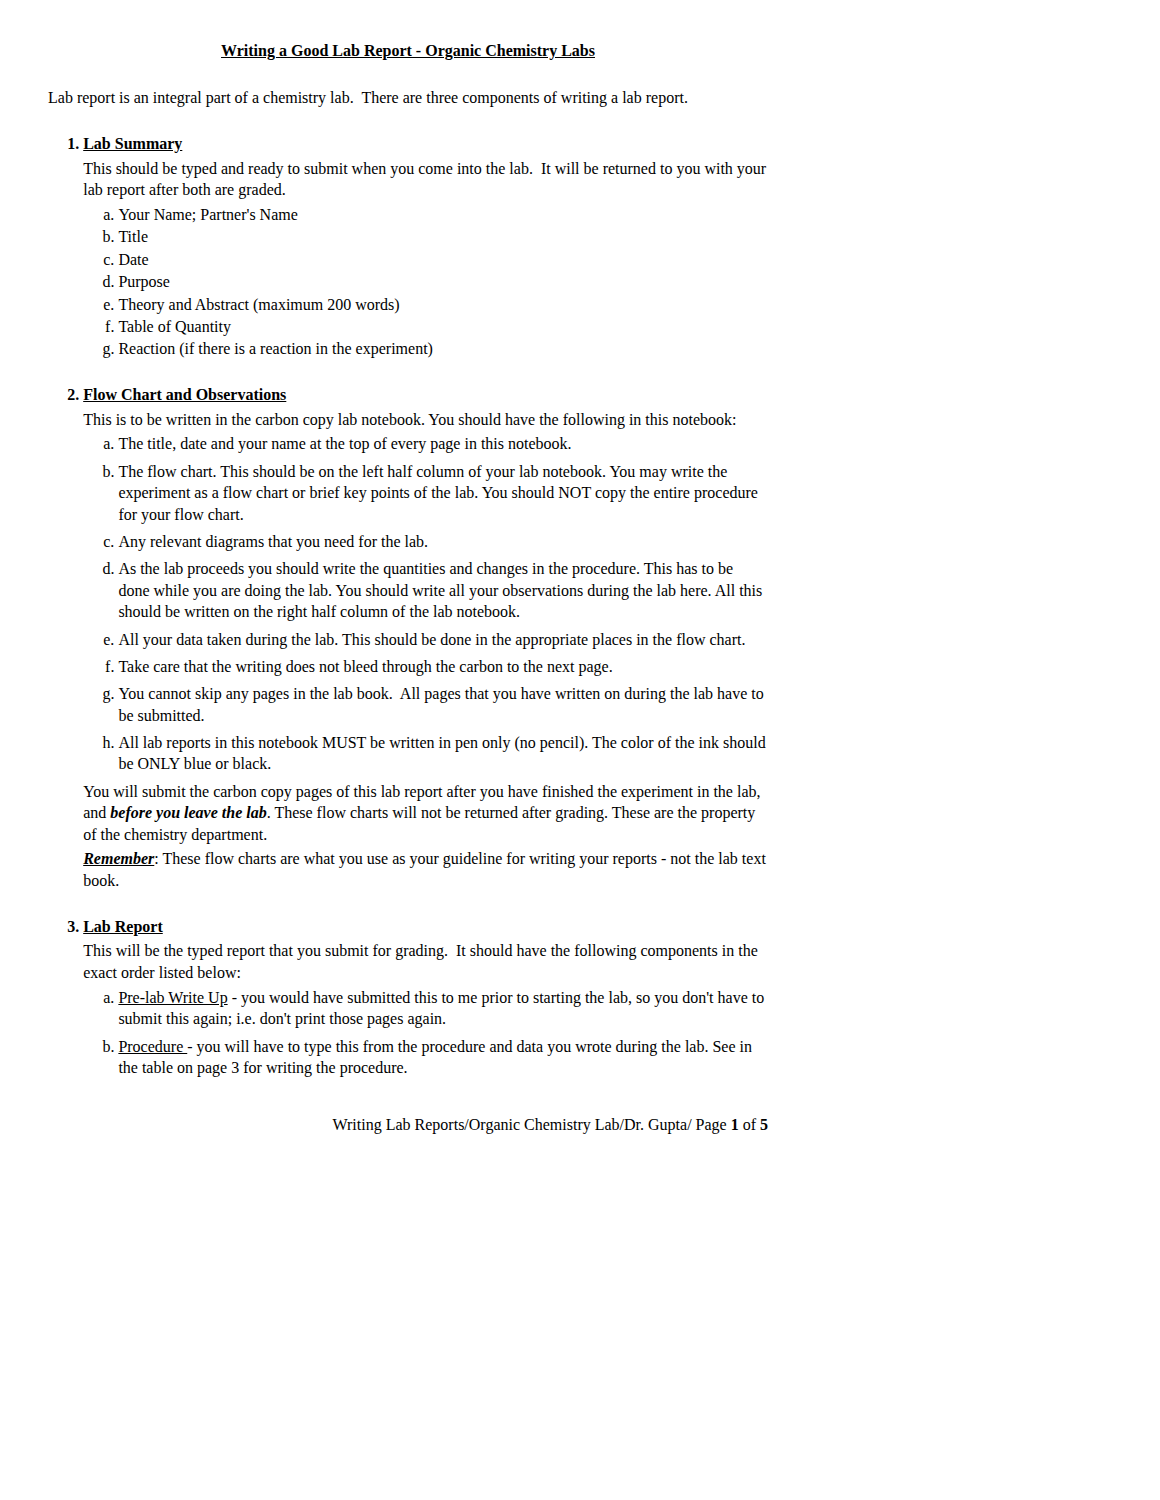Writing a Good Lab Report - Organic Chemistry Labs
Lab report is an integral part of a chemistry lab. There are three components of writing a lab report.
Lab Summary
This should be typed and ready to submit when you come into the lab. It will be returned to you with your lab report after both are graded.
Your Name; Partner's Name
Title
Date
Purpose
Theory and Abstract (maximum 200 words)
Table of Quantity
Reaction (if there is a reaction in the experiment)
Flow Chart and Observations
This is to be written in the carbon copy lab notebook. You should have the following in this notebook:
The title, date and your name at the top of every page in this notebook.
The flow chart. This should be on the left half column of your lab notebook. You may write the experiment as a flow chart or brief key points of the lab. You should NOT copy the entire procedure for your flow chart.
Any relevant diagrams that you need for the lab.
As the lab proceeds you should write the quantities and changes in the procedure. This has to be done while you are doing the lab. You should write all your observations during the lab here. All this should be written on the right half column of the lab notebook.
All your data taken during the lab. This should be done in the appropriate places in the flow chart.
Take care that the writing does not bleed through the carbon to the next page.
You cannot skip any pages in the lab book. All pages that you have written on during the lab have to be submitted.
All lab reports in this notebook MUST be written in pen only (no pencil). The color of the ink should be ONLY blue or black.
You will submit the carbon copy pages of this lab report after you have finished the experiment in the lab, and before you leave the lab. These flow charts will not be returned after grading. These are the property of the chemistry department.
Remember: These flow charts are what you use as your guideline for writing your reports - not the lab text book.
Lab Report
This will be the typed report that you submit for grading. It should have the following components in the exact order listed below:
Pre-lab Write Up - you would have submitted this to me prior to starting the lab, so you don't have to submit this again; i.e. don't print those pages again.
Procedure - you will have to type this from the procedure and data you wrote during the lab. See in the table on page 3 for writing the procedure.
Writing Lab Reports/Organic Chemistry Lab/Dr. Gupta/ Page 1 of 5